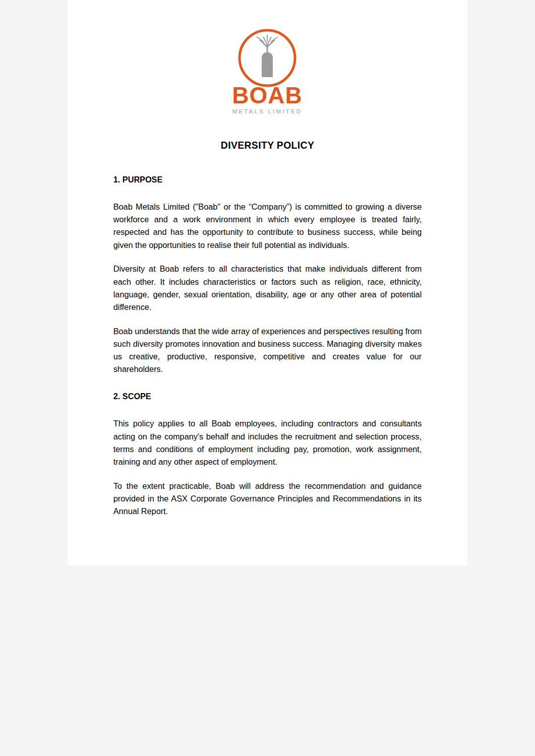BOAB METALS LIMITED
DIVERSITY POLICY
1. PURPOSE
Boab Metals Limited ("Boab" or the “Company”) is committed to growing a diverse workforce and a work environment in which every employee is treated fairly, respected and has the opportunity to contribute to business success, while being given the opportunities to realise their full potential as individuals.
Diversity at Boab refers to all characteristics that make individuals different from each other. It includes characteristics or factors such as religion, race, ethnicity, language, gender, sexual orientation, disability, age or any other area of potential difference.
Boab understands that the wide array of experiences and perspectives resulting from such diversity promotes innovation and business success. Managing diversity makes us creative, productive, responsive, competitive and creates value for our shareholders.
2. SCOPE
This policy applies to all Boab employees, including contractors and consultants acting on the company's behalf and includes the recruitment and selection process, terms and conditions of employment including pay, promotion, work assignment, training and any other aspect of employment.
To the extent practicable, Boab will address the recommendation and guidance provided in the ASX Corporate Governance Principles and Recommendations in its Annual Report.